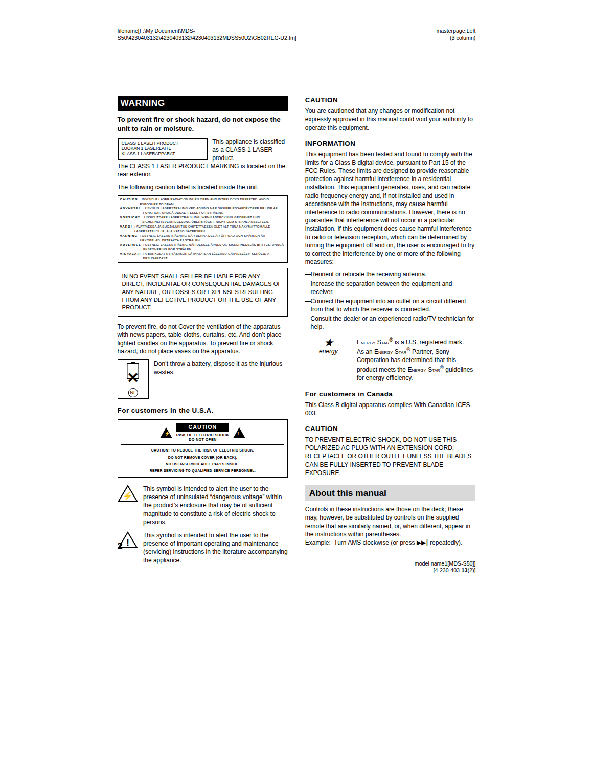filename[F:\My Document\MDS-S50\4230403132\4230403132\4230403132MDSS50U2\GB02REG-U2.fm]
masterpage:Left
(3 column)
WARNING
To prevent fire or shock hazard, do not expose the unit to rain or moisture.
CLASS 1 LASER PRODUCT
LUOKAN 1 LASERLAITE
KLASS 1 LASERAPPARAT
This appliance is classified as a CLASS 1 LASER product.
The CLASS 1 LASER PRODUCT MARKING is located on the rear exterior.
The following caution label is located inside the unit.
CAUTION: INVISIBLE LASER RADIATION WHEN OPEN AND INTERLOCKS DEFEATED. AVOID EXPOSURE TO BEAM.
ADVARSEL: USYNLIG LASERSTRÅLING VED ÅBNING NÅR SIKKERHEDSAFBRYDERE ER UDE AF FUNKTION. UNDGÅ UDSAETTELSE FOR STRÅLING.
VORSICHT: UNSICHTBARE LASERSTRAHLUNG, WENN ABDECKUNG GEÖFFNET UND SICHERHEITSVERRIEGELUNG ÜBERBRÜCKT. NICHT DEM STRAHL AUSSETZEN.
VARO!: AVATTAESSA JA SUOJALUKITUS OHITETTAESSA OLET ALT-TIINA NÄKYMÄTTÖMÄLLE LASERSÄTEILYLLE. ÄLÄ KATSO SÄTEESEEN.
VARNING: OSYNLIG LASERSTRÅLNING NÄR DENNA DEL ÄR ÖPPNAD OCH SPÄRREN ÄR URKOPPLAD. BETRAKTA EJ STRÅLEN.
ADVERSEL: USYNLIG LASERSTRÅLING NÅR DEKSEL ÅPNES OG SIKKERHEDSLÅS BRYTES. UNNGÅ EKSPONERING FOR STRÅLEN.
VIGYAZAT!: A BURKOLAT NYITÁSAKOR LÁTHATATLAN LÉZERSU-GÁRVESZÉLY! KERÜLJE A BESUGÁRZÁST!
IN NO EVENT SHALL SELLER BE LIABLE FOR ANY DIRECT, INCIDENTAL OR CONSEQUENTIAL DAMAGES OF ANY NATURE, OR LOSSES OR EXPENSES RESULTING FROM ANY DEFECTIVE PRODUCT OR THE USE OF ANY PRODUCT.
To prevent fire, do not Cover the ventilation of the apparatus with news papers, table-cloths, curtains, etc. And don’t place lighted candles on the apparatus. To prevent fire or shock hazard, do not place vases on the apparatus.
✕
NL
Don’t throw a battery, dispose it as the injurious wastes.
For customers in the U.S.A.
⚡
CAUTION
RISK OF ELECTRIC SHOCK
DO NOT OPEN
!
CAUTION: TO REDUCE THE RISK OF ELECTRIC SHOCK,
DO NOT REMOVE COVER (OR BACK).
NO USER-SERVICEABLE PARTS INSIDE.
REFER SERVICING TO QUALIFIED SERVICE PERSONNEL.
⚡
This symbol is intended to alert the user to the presence of uninsulated “dangerous voltage” within the product’s enclosure that may be of sufficient magnitude to constitute a risk of electric shock to persons.
!
This symbol is intended to alert the user to the presence of important operating and maintenance (servicing) instructions in the literature accompanying the appliance.
CAUTION
You are cautioned that any changes or modification not expressly approved in this manual could void your authority to operate this equipment.
INFORMATION
This equipment has been tested and found to comply with the limits for a Class B digital device, pursuant to Part 15 of the FCC Rules. These limits are designed to provide reasonable protection against harmful interference in a residential installation. This equipment generates, uses, and can radiate radio frequency energy and, if not installed and used in accordance with the instructions, may cause harmful interference to radio communications. However, there is no guarantee that interference will not occur in a particular installation. If this equipment does cause harmful interference to radio or television reception, which can be determined by turning the equipment off and on, the user is encouraged to try to correct the interference by one or more of the following measures:
Reorient or relocate the receiving antenna.
Increase the separation between the equipment and receiver.
Connect the equipment into an outlet on a circuit different from that to which the receiver is connected.
Consult the dealer or an experienced radio/TV technician for help.
★
energy
Energy Star® is a U.S. registered mark.
As an Energy Star® Partner, Sony Corporation has determined that this product meets the Energy Star® guidelines for energy efficiency.
For customers in Canada
This Class B digital apparatus complies With Canadian ICES-003.
CAUTION
TO PREVENT ELECTRIC SHOCK, DO NOT USE THIS POLARIZED AC PLUG WITH AN EXTENSION CORD, RECEPTACLE OR OTHER OUTLET UNLESS THE BLADES CAN BE FULLY INSERTED TO PREVENT BLADE EXPOSURE.
About this manual
Controls in these instructions are those on the deck; these may, however, be substituted by controls on the supplied remote that are similarly named, or, when different, appear in the instructions within parentheses.
Example: Turn AMS clockwise (or press ▶▶| repeatedly).
2
model name1[MDS-S50]]
[4-230-403-13(2)]